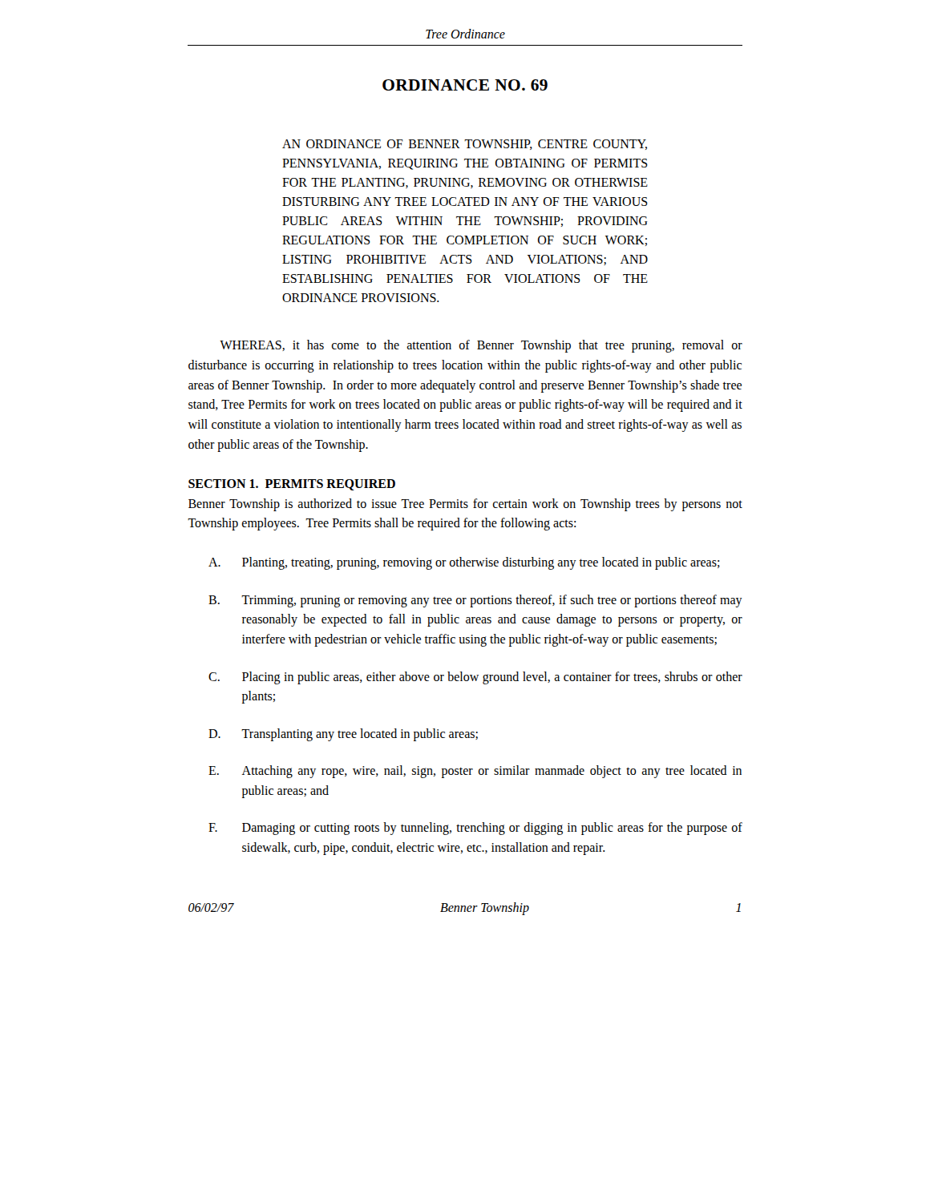Tree Ordinance
ORDINANCE NO. 69
An ordinance of Benner Township, Centre County, Pennsylvania, requiring the obtaining of permits for the planting, pruning, removing or otherwise disturbing any tree located in any of the various public areas within the Township; providing regulations for the completion of such work; listing prohibitive acts and violations; and establishing penalties for violations of the ordinance provisions.
WHEREAS, it has come to the attention of Benner Township that tree pruning, removal or disturbance is occurring in relationship to trees location within the public rights-of-way and other public areas of Benner Township. In order to more adequately control and preserve Benner Township’s shade tree stand, Tree Permits for work on trees located on public areas or public rights-of-way will be required and it will constitute a violation to intentionally harm trees located within road and street rights-of-way as well as other public areas of the Township.
SECTION 1. PERMITS REQUIRED
Benner Township is authorized to issue Tree Permits for certain work on Township trees by persons not Township employees. Tree Permits shall be required for the following acts:
A. Planting, treating, pruning, removing or otherwise disturbing any tree located in public areas;
B. Trimming, pruning or removing any tree or portions thereof, if such tree or portions thereof may reasonably be expected to fall in public areas and cause damage to persons or property, or interfere with pedestrian or vehicle traffic using the public right-of-way or public easements;
C. Placing in public areas, either above or below ground level, a container for trees, shrubs or other plants;
D. Transplanting any tree located in public areas;
E. Attaching any rope, wire, nail, sign, poster or similar manmade object to any tree located in public areas; and
F. Damaging or cutting roots by tunneling, trenching or digging in public areas for the purpose of sidewalk, curb, pipe, conduit, electric wire, etc., installation and repair.
06/02/97
Benner Township
1